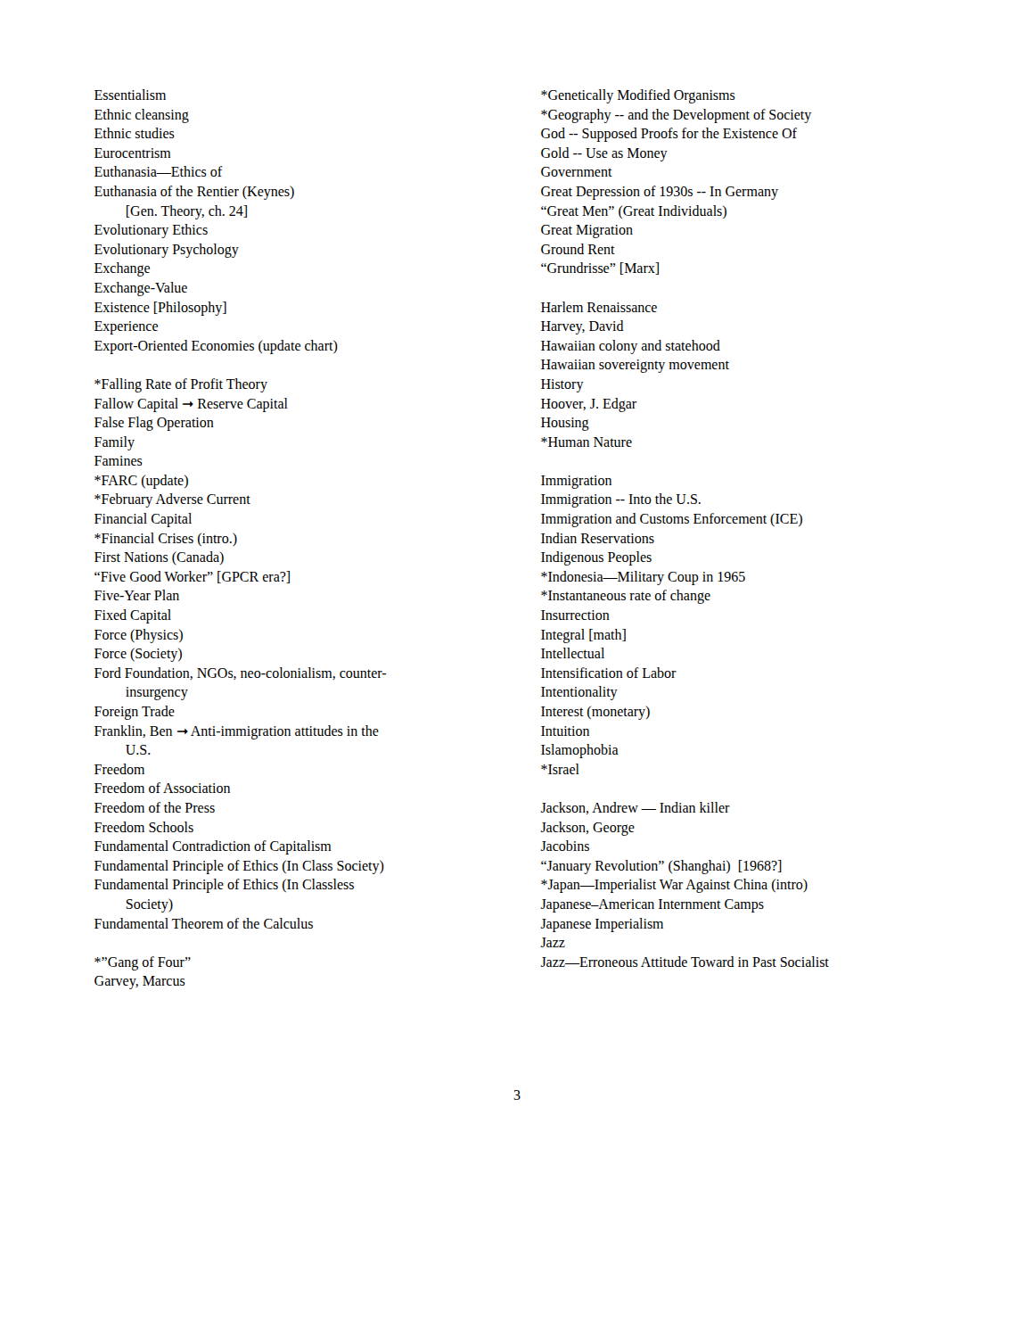Essentialism
Ethnic cleansing
Ethnic studies
Eurocentrism
Euthanasia—Ethics of
Euthanasia of the Rentier (Keynes)[Gen. Theory, ch. 24]
Evolutionary Ethics
Evolutionary Psychology
Exchange
Exchange-Value
Existence [Philosophy]
Experience
Export-Oriented Economies (update chart)
*Falling Rate of Profit Theory
Fallow Capital ➞ Reserve Capital
False Flag Operation
Family
Famines
*FARC (update)
*February Adverse Current
Financial Capital
*Financial Crises (intro.)
First Nations (Canada)
“Five Good Worker” [GPCR era?]
Five-Year Plan
Fixed Capital
Force (Physics)
Force (Society)
Ford Foundation, NGOs, neo-colonialism, counter-insurgency
Foreign Trade
Franklin, Ben ➞ Anti-immigration attitudes in theU.S.
Freedom
Freedom of Association
Freedom of the Press
Freedom Schools
Fundamental Contradiction of Capitalism
Fundamental Principle of Ethics (In Class Society)
Fundamental Principle of Ethics (In ClasslessSociety)
Fundamental Theorem of the Calculus
*”Gang of Four”
Garvey, Marcus
*Genetically Modified Organisms
*Geography -- and the Development of Society
God -- Supposed Proofs for the Existence Of
Gold -- Use as Money
Government
Great Depression of 1930s -- In Germany
“Great Men” (Great Individuals)
Great Migration
Ground Rent
“Grundrisse” [Marx]
Harlem Renaissance
Harvey, David
Hawaiian colony and statehood
Hawaiian sovereignty movement
History
Hoover, J. Edgar
Housing
*Human Nature
Immigration
Immigration -- Into the U.S.
Immigration and Customs Enforcement (ICE)
Indian Reservations
Indigenous Peoples
*Indonesia—Military Coup in 1965
*Instantaneous rate of change
Insurrection
Integral [math]
Intellectual
Intensification of Labor
Intentionality
Interest (monetary)
Intuition
Islamophobia
*Israel
Jackson, Andrew — Indian killer
Jackson, George
Jacobins
“January Revolution” (Shanghai) [1968?]
*Japan—Imperialist War Against China (intro)
Japanese–American Internment Camps
Japanese Imperialism
Jazz
Jazz—Erroneous Attitude Toward in Past Socialist
3